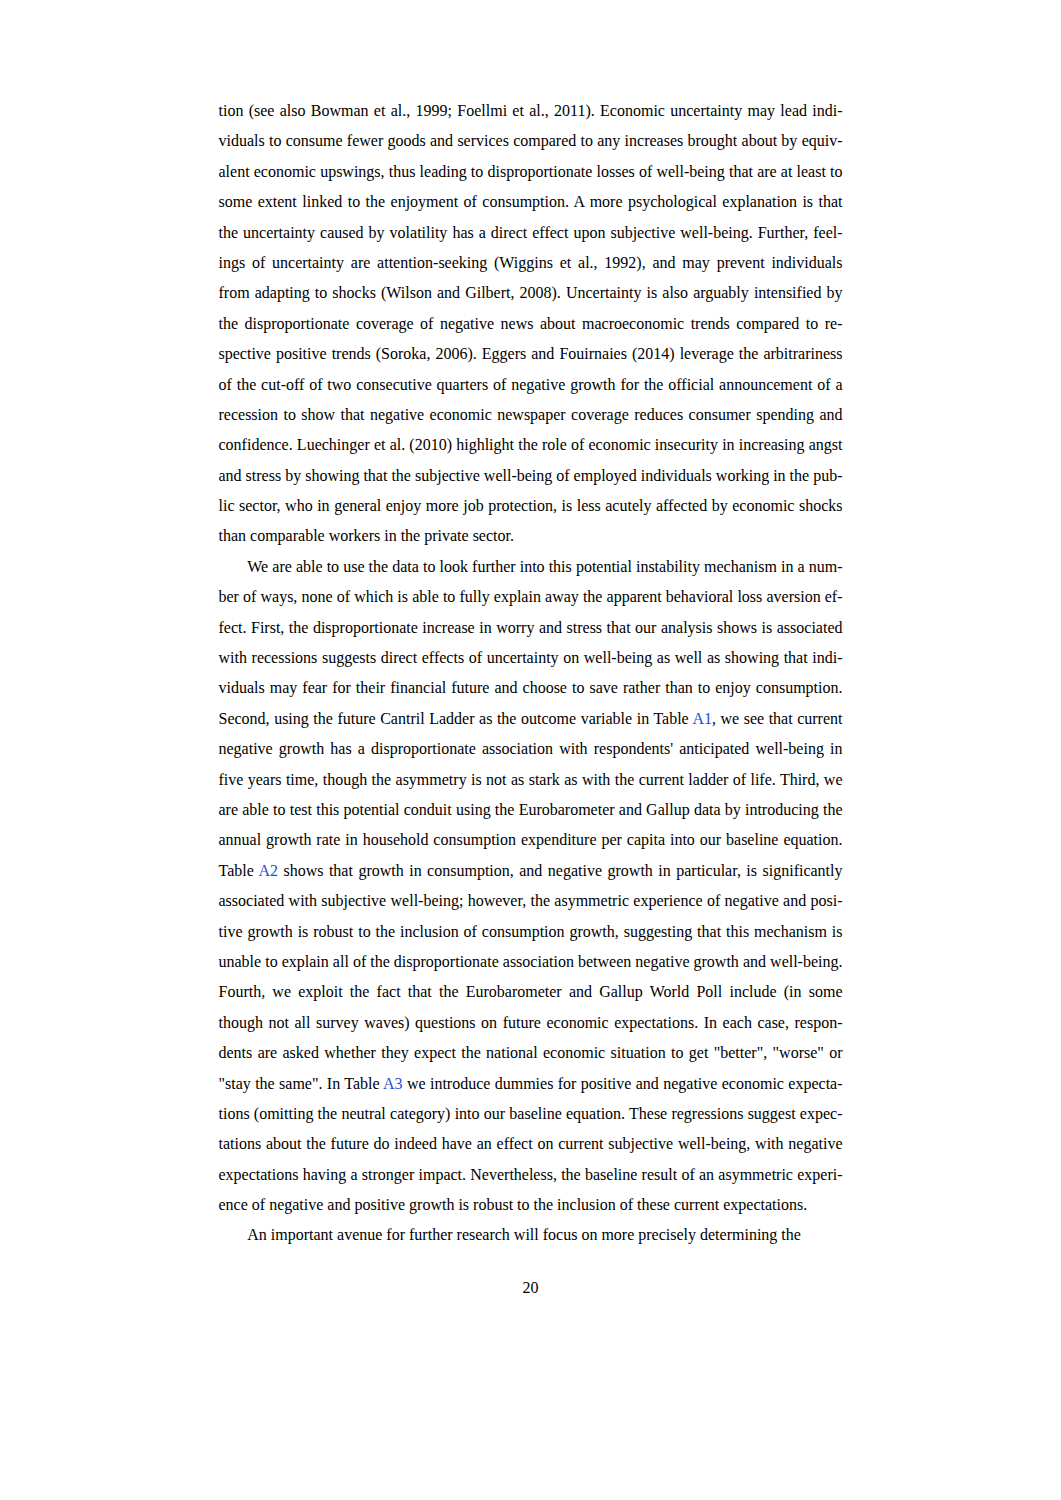tion (see also Bowman et al., 1999; Foellmi et al., 2011). Economic uncertainty may lead individuals to consume fewer goods and services compared to any increases brought about by equivalent economic upswings, thus leading to disproportionate losses of well-being that are at least to some extent linked to the enjoyment of consumption. A more psychological explanation is that the uncertainty caused by volatility has a direct effect upon subjective well-being. Further, feelings of uncertainty are attention-seeking (Wiggins et al., 1992), and may prevent individuals from adapting to shocks (Wilson and Gilbert, 2008). Uncertainty is also arguably intensified by the disproportionate coverage of negative news about macroeconomic trends compared to respective positive trends (Soroka, 2006). Eggers and Fouirnaies (2014) leverage the arbitrariness of the cut-off of two consecutive quarters of negative growth for the official announcement of a recession to show that negative economic newspaper coverage reduces consumer spending and confidence. Luechinger et al. (2010) highlight the role of economic insecurity in increasing angst and stress by showing that the subjective well-being of employed individuals working in the public sector, who in general enjoy more job protection, is less acutely affected by economic shocks than comparable workers in the private sector.
We are able to use the data to look further into this potential instability mechanism in a number of ways, none of which is able to fully explain away the apparent behavioral loss aversion effect. First, the disproportionate increase in worry and stress that our analysis shows is associated with recessions suggests direct effects of uncertainty on well-being as well as showing that individuals may fear for their financial future and choose to save rather than to enjoy consumption. Second, using the future Cantril Ladder as the outcome variable in Table A1, we see that current negative growth has a disproportionate association with respondents' anticipated well-being in five years time, though the asymmetry is not as stark as with the current ladder of life. Third, we are able to test this potential conduit using the Eurobarometer and Gallup data by introducing the annual growth rate in household consumption expenditure per capita into our baseline equation. Table A2 shows that growth in consumption, and negative growth in particular, is significantly associated with subjective well-being; however, the asymmetric experience of negative and positive growth is robust to the inclusion of consumption growth, suggesting that this mechanism is unable to explain all of the disproportionate association between negative growth and well-being. Fourth, we exploit the fact that the Eurobarometer and Gallup World Poll include (in some though not all survey waves) questions on future economic expectations. In each case, respondents are asked whether they expect the national economic situation to get "better", "worse" or "stay the same". In Table A3 we introduce dummies for positive and negative economic expectations (omitting the neutral category) into our baseline equation. These regressions suggest expectations about the future do indeed have an effect on current subjective well-being, with negative expectations having a stronger impact. Nevertheless, the baseline result of an asymmetric experience of negative and positive growth is robust to the inclusion of these current expectations.
An important avenue for further research will focus on more precisely determining the
20